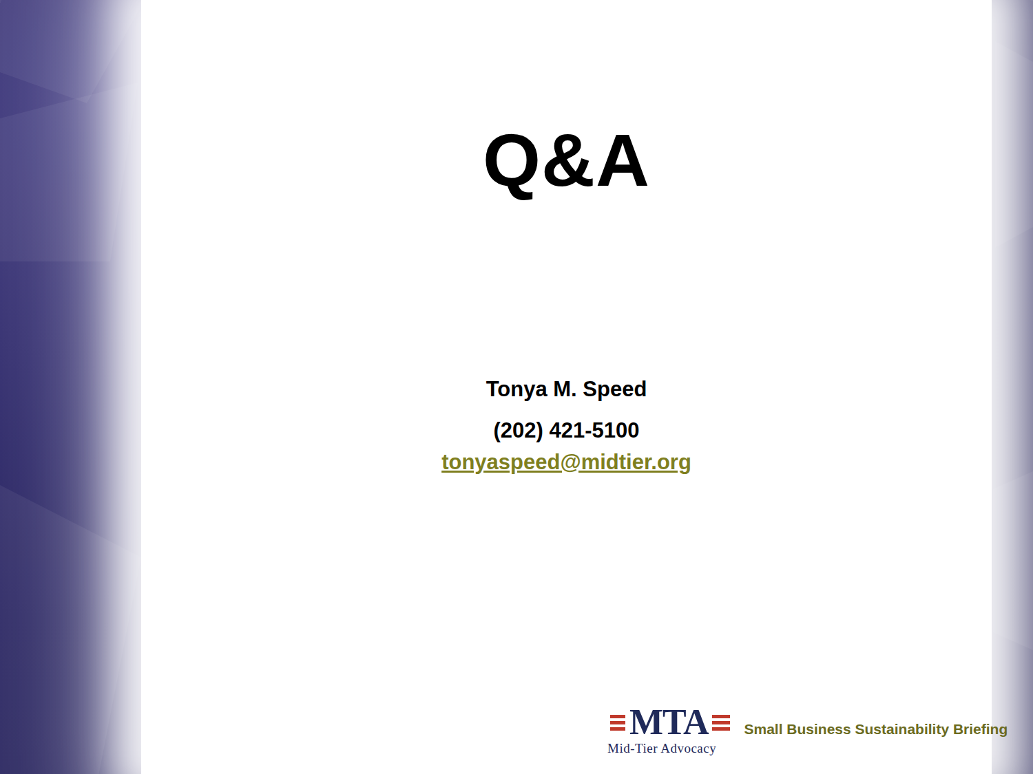Q&A
Tonya M. Speed
(202) 421-5100
tonyaspeed@midtier.org
MTA
Mid-Tier Advocacy
Small Business Sustainability Briefing